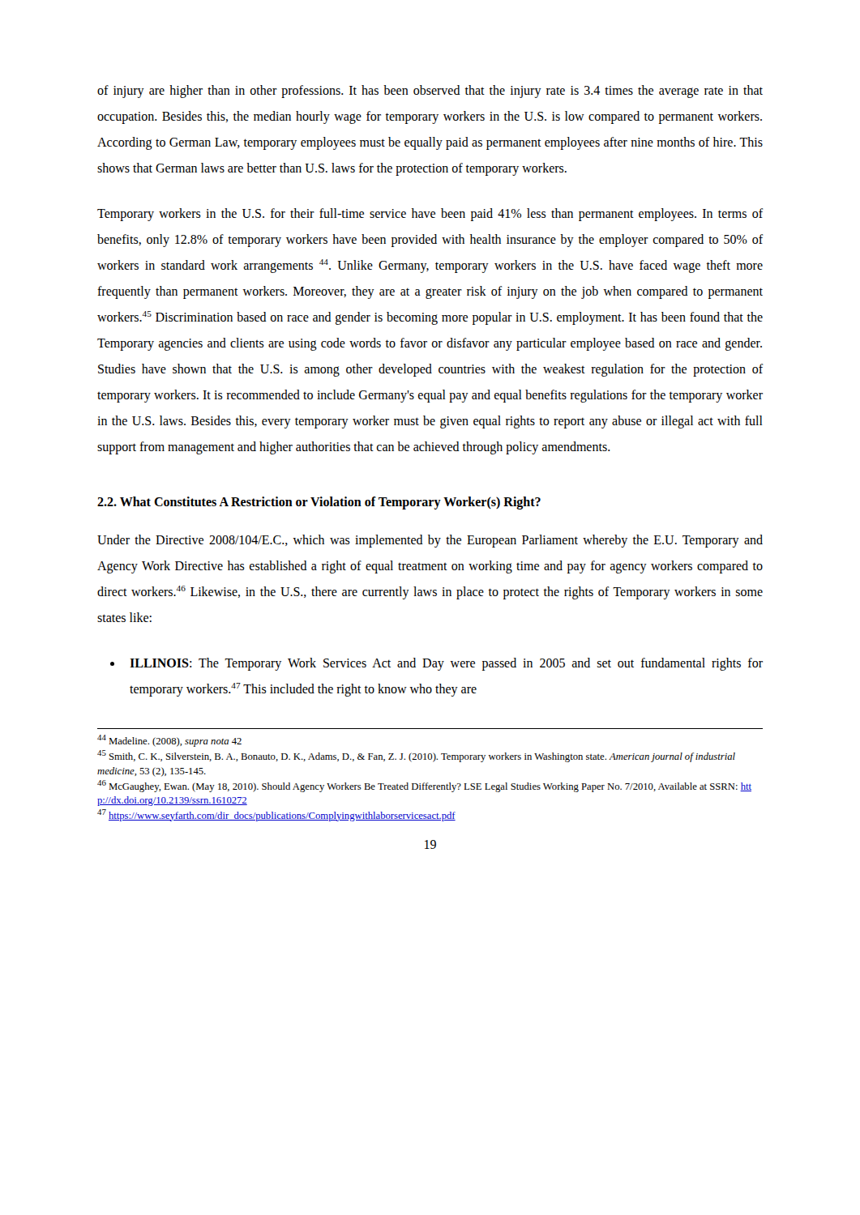of injury are higher than in other professions. It has been observed that the injury rate is 3.4 times the average rate in that occupation. Besides this, the median hourly wage for temporary workers in the U.S. is low compared to permanent workers. According to German Law, temporary employees must be equally paid as permanent employees after nine months of hire. This shows that German laws are better than U.S. laws for the protection of temporary workers.
Temporary workers in the U.S. for their full-time service have been paid 41% less than permanent employees. In terms of benefits, only 12.8% of temporary workers have been provided with health insurance by the employer compared to 50% of workers in standard work arrangements 44. Unlike Germany, temporary workers in the U.S. have faced wage theft more frequently than permanent workers. Moreover, they are at a greater risk of injury on the job when compared to permanent workers.45 Discrimination based on race and gender is becoming more popular in U.S. employment. It has been found that the Temporary agencies and clients are using code words to favor or disfavor any particular employee based on race and gender. Studies have shown that the U.S. is among other developed countries with the weakest regulation for the protection of temporary workers. It is recommended to include Germany's equal pay and equal benefits regulations for the temporary worker in the U.S. laws. Besides this, every temporary worker must be given equal rights to report any abuse or illegal act with full support from management and higher authorities that can be achieved through policy amendments.
2.2. What Constitutes A Restriction or Violation of Temporary Worker(s) Right?
Under the Directive 2008/104/E.C., which was implemented by the European Parliament whereby the E.U. Temporary and Agency Work Directive has established a right of equal treatment on working time and pay for agency workers compared to direct workers.46 Likewise, in the U.S., there are currently laws in place to protect the rights of Temporary workers in some states like:
ILLINOIS: The Temporary Work Services Act and Day were passed in 2005 and set out fundamental rights for temporary workers.47 This included the right to know who they are
44 Madeline. (2008), supra nota 42
45 Smith, C. K., Silverstein, B. A., Bonauto, D. K., Adams, D., & Fan, Z. J. (2010). Temporary workers in Washington state. American journal of industrial medicine, 53 (2), 135-145.
46 McGaughey, Ewan. (May 18, 2010). Should Agency Workers Be Treated Differently? LSE Legal Studies Working Paper No. 7/2010, Available at SSRN: http://dx.doi.org/10.2139/ssrn.1610272
47 https://www.seyfarth.com/dir_docs/publications/Complyingwithlaborservicesact.pdf
19